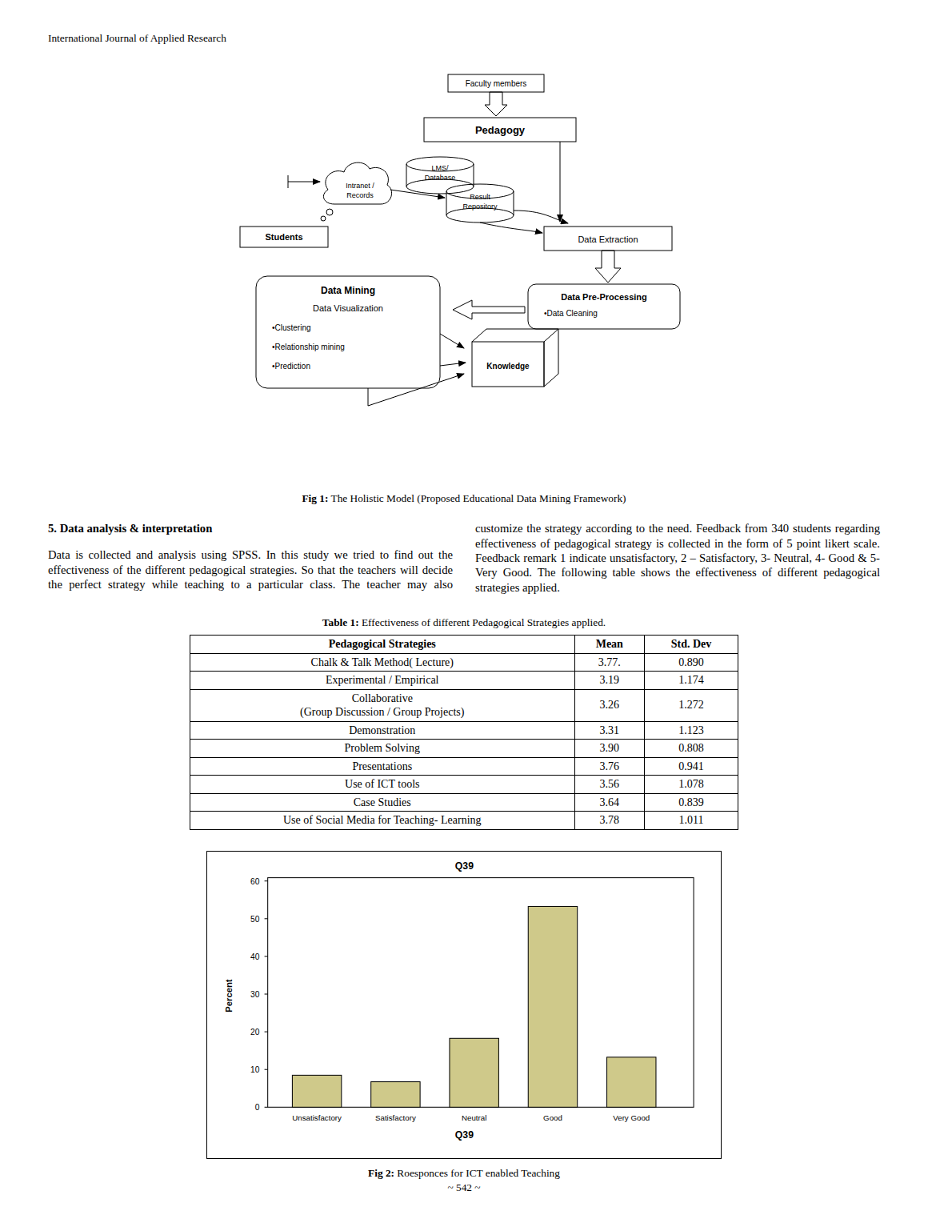International Journal of Applied Research
Faculty members Pedagogy LMS/ Database Result Repository Intranet / Records Students Data Extraction Data Pre-Processing •Data Cleaning Data Mining Data Visualization •Clustering •Relationship mining •Prediction Knowledge
Fig 1: The Holistic Model (Proposed Educational Data Mining Framework)
5. Data analysis & interpretation
Data is collected and analysis using SPSS. In this study we tried to find out the effectiveness of the different pedagogical strategies. So that the teachers will decide the perfect strategy while teaching to a particular class. The teacher may also customize the strategy according to the need. Feedback from 340 students regarding effectiveness of pedagogical strategy is collected in the form of 5 point likert scale. Feedback remark 1 indicate unsatisfactory, 2 – Satisfactory, 3- Neutral, 4- Good & 5- Very Good. The following table shows the effectiveness of different pedagogical strategies applied.
Table 1: Effectiveness of different Pedagogical Strategies applied.
| Pedagogical Strategies | Mean | Std. Dev |
| --- | --- | --- |
| Chalk & Talk Method( Lecture) | 3.77. | 0.890 |
| Experimental / Empirical | 3.19 | 1.174 |
| Collaborative (Group Discussion / Group Projects) | 3.26 | 1.272 |
| Demonstration | 3.31 | 1.123 |
| Problem Solving | 3.90 | 0.808 |
| Presentations | 3.76 | 0.941 |
| Use of ICT tools | 3.56 | 1.078 |
| Case Studies | 3.64 | 0.839 |
| Use of Social Media for Teaching- Learning | 3.78 | 1.011 |
Q39 0 10 20 30 40 50 60 Percent Unsatisfactory Satisfactory Neutral Good Very Good Q39
Fig 2: Roesponces for ICT enabled Teaching
~ 542 ~